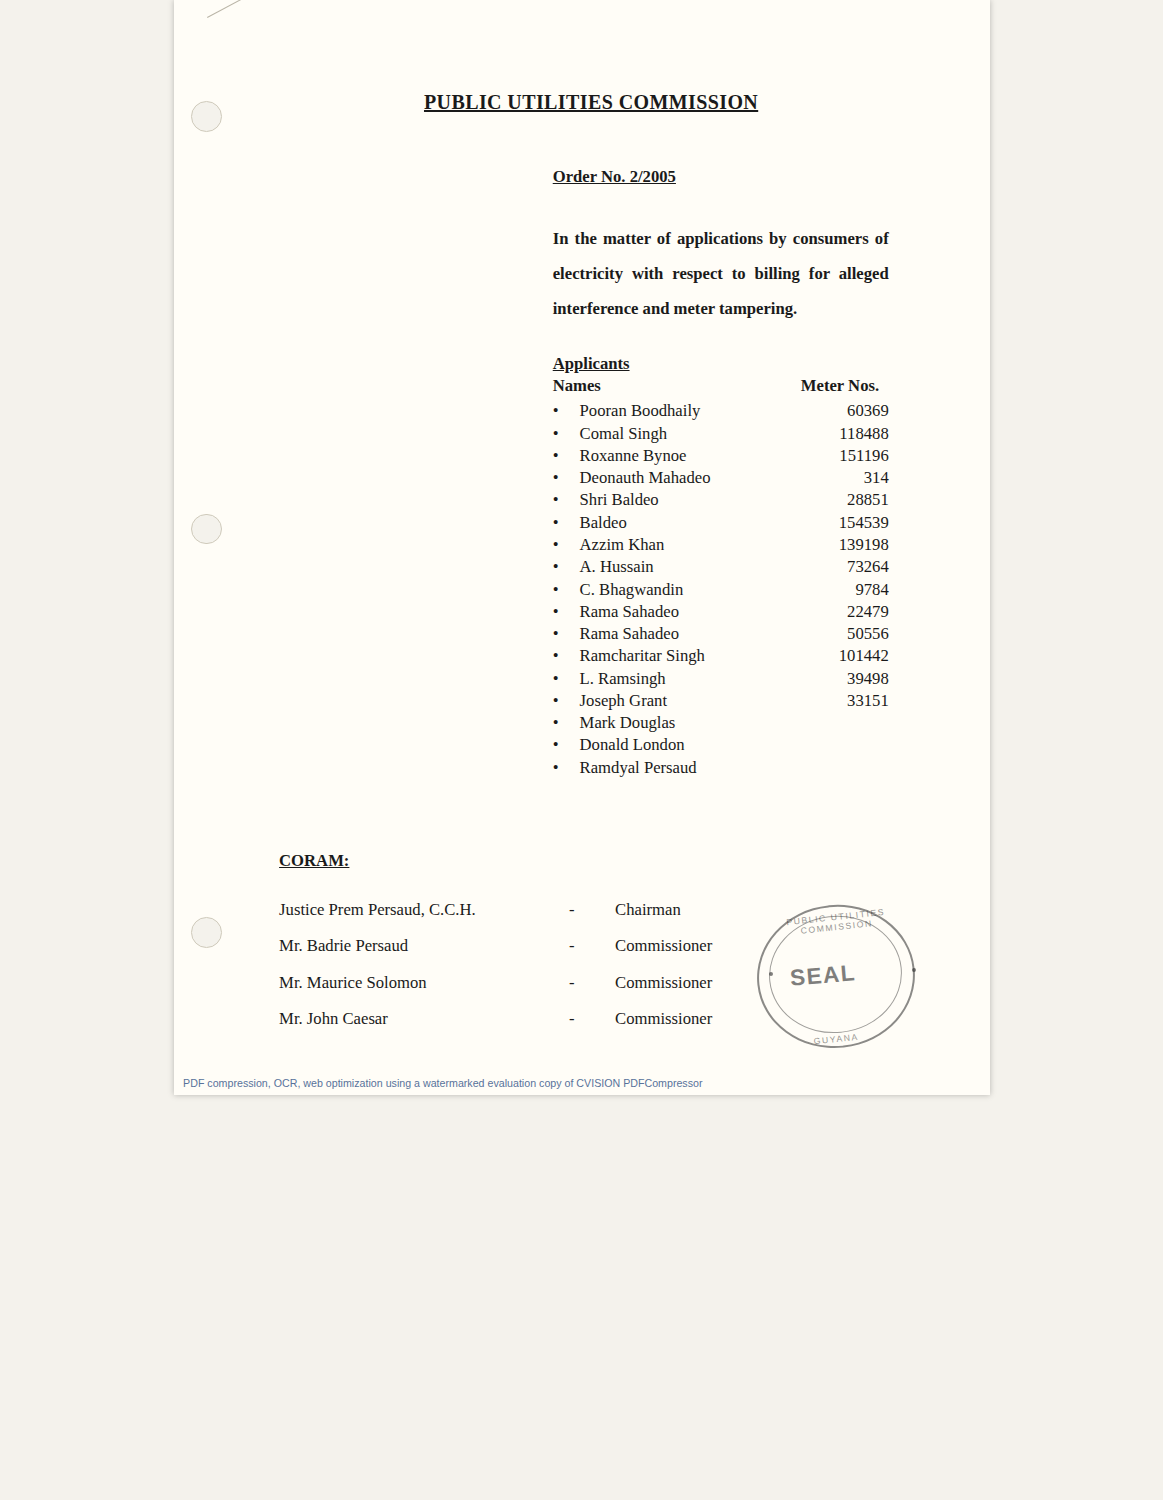PUBLIC UTILITIES COMMISSION
Order No. 2/2005
In the matter of applications by consumers of electricity with respect to billing for alleged interference and meter tampering.
Applicants
| Names | Meter Nos. |
| --- | --- |
| • | Pooran Boodhaily | 60369 |
| • | Comal Singh | 118488 |
| • | Roxanne Bynoe | 151196 |
| • | Deonauth Mahadeo | 314 |
| • | Shri Baldeo | 28851 |
| • | Baldeo | 154539 |
| • | Azzim Khan | 139198 |
| • | A. Hussain | 73264 |
| • | C. Bhagwandin | 9784 |
| • | Rama Sahadeo | 22479 |
| • | Rama Sahadeo | 50556 |
| • | Ramcharitar Singh | 101442 |
| • | L. Ramsingh | 39498 |
| • | Joseph Grant | 33151 |
| • | Mark Douglas | |
| • | Donald London | |
| • | Ramdyal Persaud | |
CORAM:
| Justice Prem Persaud, C.C.H. | - | Chairman |
| Mr. Badrie Persaud | - | Commissioner |
| Mr. Maurice Solomon | - | Commissioner |
| Mr. John Caesar | - | Commissioner |
PUBLIC UTILITIES COMMISSION
SEAL
GUYANA
PDF compression, OCR, web optimization using a watermarked evaluation copy of CVISION PDFCompressor